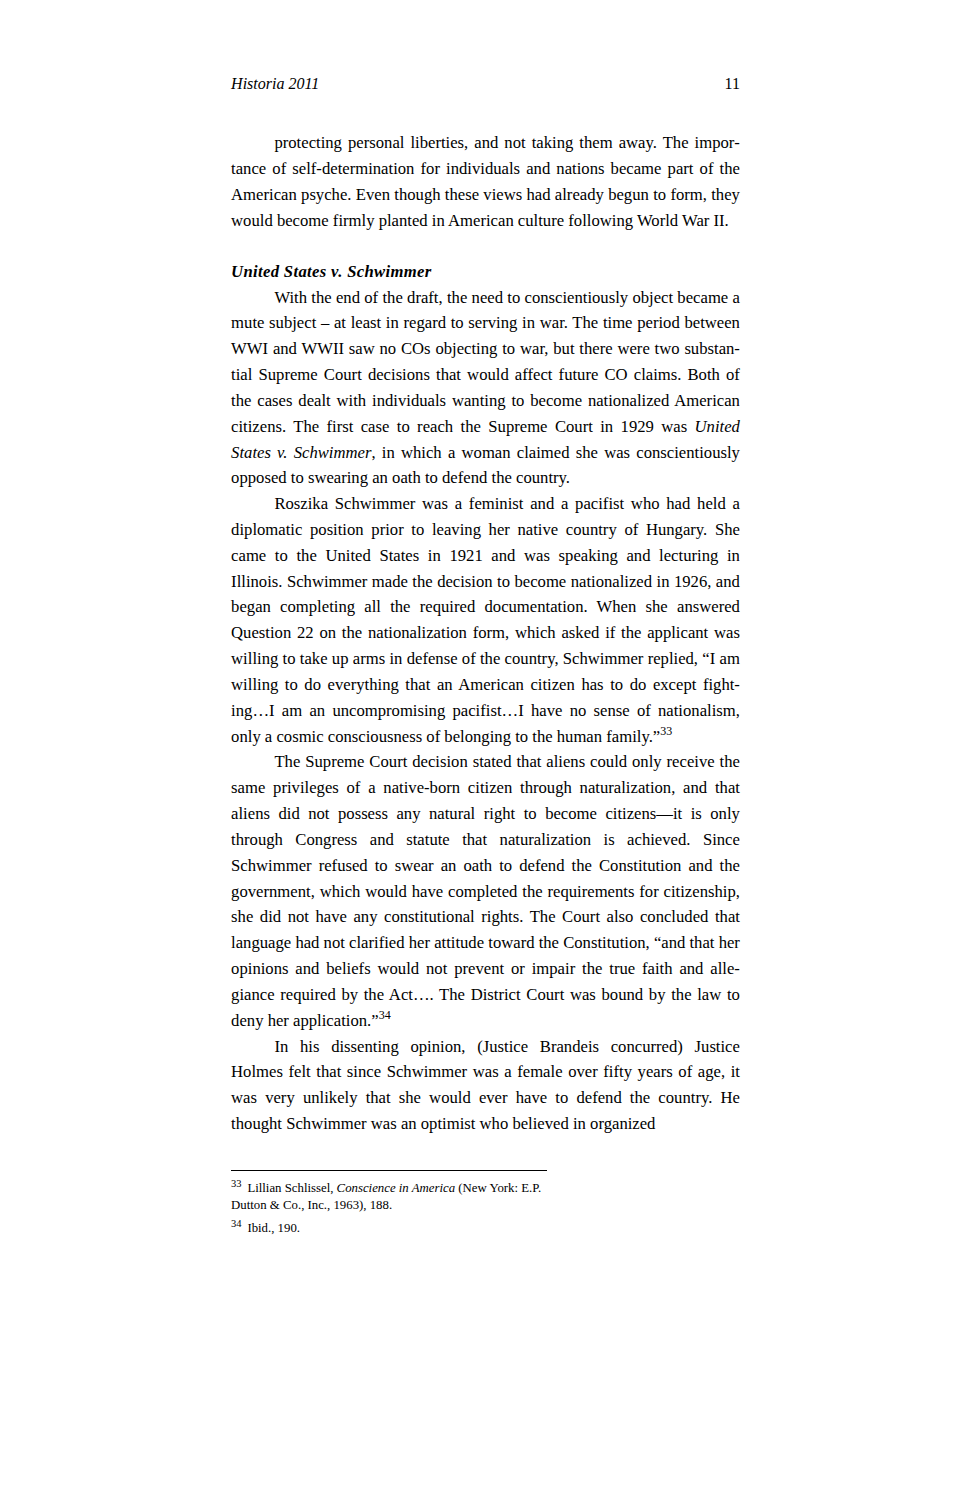Historia 2011 11
protecting personal liberties, and not taking them away. The importance of self-determination for individuals and nations became part of the American psyche. Even though these views had already begun to form, they would become firmly planted in American culture following World War II.
United States v. Schwimmer
With the end of the draft, the need to conscientiously object became a mute subject – at least in regard to serving in war. The time period between WWI and WWII saw no COs objecting to war, but there were two substantial Supreme Court decisions that would affect future CO claims. Both of the cases dealt with individuals wanting to become nationalized American citizens. The first case to reach the Supreme Court in 1929 was United States v. Schwimmer, in which a woman claimed she was conscientiously opposed to swearing an oath to defend the country.
Roszika Schwimmer was a feminist and a pacifist who had held a diplomatic position prior to leaving her native country of Hungary. She came to the United States in 1921 and was speaking and lecturing in Illinois. Schwimmer made the decision to become nationalized in 1926, and began completing all the required documentation. When she answered Question 22 on the nationalization form, which asked if the applicant was willing to take up arms in defense of the country, Schwimmer replied, “I am willing to do everything that an American citizen has to do except fighting…I am an uncompromising pacifist…I have no sense of nationalism, only a cosmic consciousness of belonging to the human family.”33
The Supreme Court decision stated that aliens could only receive the same privileges of a native-born citizen through naturalization, and that aliens did not possess any natural right to become citizens—it is only through Congress and statute that naturalization is achieved. Since Schwimmer refused to swear an oath to defend the Constitution and the government, which would have completed the requirements for citizenship, she did not have any constitutional rights. The Court also concluded that language had not clarified her attitude toward the Constitution, “and that her opinions and beliefs would not prevent or impair the true faith and allegiance required by the Act…. The District Court was bound by the law to deny her application.”34
In his dissenting opinion, (Justice Brandeis concurred) Justice Holmes felt that since Schwimmer was a female over fifty years of age, it was very unlikely that she would ever have to defend the country. He thought Schwimmer was an optimist who believed in organized
33 Lillian Schlissel, Conscience in America (New York: E.P. Dutton & Co., Inc., 1963), 188.
34 Ibid., 190.